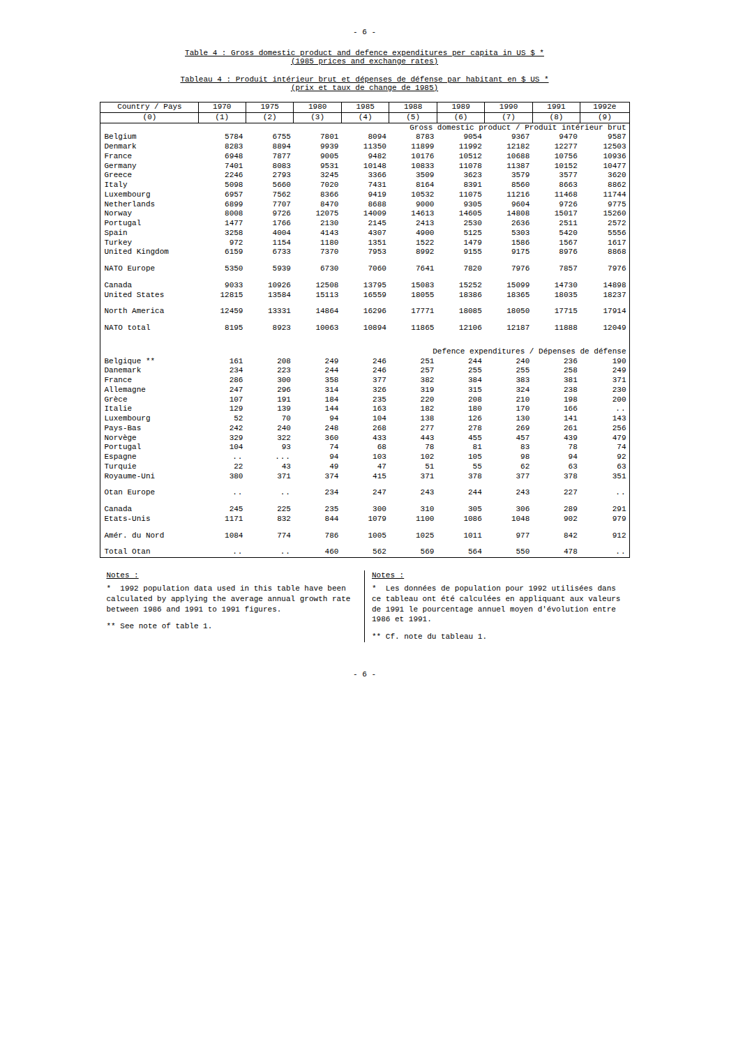- 6 -
Table 4 : Gross domestic product and defence expenditures per capita in US $ *
(1985 prices and exchange rates)
Tableau 4 : Produit intérieur brut et dépenses de défense par habitant en $ US *
(prix et taux de change de 1985)
| Country / Pays | 1970 | 1975 | 1980 | 1985 | 1988 | 1989 | 1990 | 1991 | 1992e |
| (0) | (1) | (2) | (3) | (4) | (5) | (6) | (7) | (8) | (9) |
| Gross domestic product / Produit intérieur brut |
| Belgium | 5784 | 6755 | 7801 | 8094 | 8783 | 9054 | 9367 | 9470 | 9587 |
| Denmark | 8283 | 8894 | 9939 | 11350 | 11899 | 11992 | 12182 | 12277 | 12503 |
| France | 6948 | 7877 | 9005 | 9482 | 10176 | 10512 | 10688 | 10756 | 10936 |
| Germany | 7401 | 8083 | 9531 | 10148 | 10833 | 11078 | 11387 | 10152 | 10477 |
| Greece | 2246 | 2793 | 3245 | 3366 | 3509 | 3623 | 3579 | 3577 | 3620 |
| Italy | 5098 | 5660 | 7020 | 7431 | 8164 | 8391 | 8560 | 8663 | 8862 |
| Luxembourg | 6957 | 7562 | 8366 | 9419 | 10532 | 11075 | 11216 | 11468 | 11744 |
| Netherlands | 6899 | 7707 | 8470 | 8688 | 9000 | 9305 | 9604 | 9726 | 9775 |
| Norway | 8008 | 9726 | 12075 | 14009 | 14613 | 14605 | 14808 | 15017 | 15260 |
| Portugal | 1477 | 1766 | 2130 | 2145 | 2413 | 2530 | 2636 | 2511 | 2572 |
| Spain | 3258 | 4004 | 4143 | 4307 | 4900 | 5125 | 5303 | 5420 | 5556 |
| Turkey | 972 | 1154 | 1180 | 1351 | 1522 | 1479 | 1586 | 1567 | 1617 |
| United Kingdom | 6159 | 6733 | 7370 | 7953 | 8992 | 9155 | 9175 | 8976 | 8868 |
| NATO Europe | 5350 | 5939 | 6730 | 7060 | 7641 | 7820 | 7976 | 7857 | 7976 |
| Canada | 9033 | 10926 | 12508 | 13795 | 15083 | 15252 | 15099 | 14730 | 14898 |
| United States | 12815 | 13584 | 15113 | 16559 | 18055 | 18386 | 18365 | 18035 | 18237 |
| North America | 12459 | 13331 | 14864 | 16296 | 17771 | 18085 | 18050 | 17715 | 17914 |
| NATO total | 8195 | 8923 | 10063 | 10894 | 11865 | 12106 | 12187 | 11888 | 12049 |
| Defence expenditures / Dépenses de défense |
| Belgique ** | 161 | 208 | 249 | 246 | 251 | 244 | 240 | 236 | 190 |
| Danemark | 234 | 223 | 244 | 246 | 257 | 255 | 255 | 258 | 249 |
| France | 286 | 300 | 358 | 377 | 382 | 384 | 383 | 381 | 371 |
| Allemagne | 247 | 296 | 314 | 326 | 319 | 315 | 324 | 238 | 230 |
| Grèce | 107 | 191 | 184 | 235 | 220 | 208 | 210 | 198 | 200 |
| Italie | 129 | 139 | 144 | 163 | 182 | 180 | 170 | 166 | .. |
| Luxembourg | 52 | 70 | 94 | 104 | 138 | 126 | 130 | 141 | 143 |
| Pays-Bas | 242 | 240 | 248 | 268 | 277 | 278 | 269 | 261 | 256 |
| Norvège | 329 | 322 | 360 | 433 | 443 | 455 | 457 | 439 | 479 |
| Portugal | 104 | 93 | 74 | 68 | 78 | 81 | 83 | 78 | 74 |
| Espagne | .. | ... | 94 | 103 | 102 | 105 | 98 | 94 | 92 |
| Turquie | 22 | 43 | 49 | 47 | 51 | 55 | 62 | 63 | 63 |
| Royaume-Uni | 380 | 371 | 374 | 415 | 371 | 378 | 377 | 378 | 351 |
| Otan Europe | .. | .. | 234 | 247 | 243 | 244 | 243 | 227 | .. |
| Canada | 245 | 225 | 235 | 300 | 310 | 305 | 306 | 289 | 291 |
| Etats-Unis | 1171 | 832 | 844 | 1079 | 1100 | 1086 | 1048 | 902 | 979 |
| Amér. du Nord | 1084 | 774 | 786 | 1005 | 1025 | 1011 | 977 | 842 | 912 |
| Total Otan | .. | .. | 460 | 562 | 569 | 564 | 550 | 478 | .. |
| Notes : * 1992 population data used in this table have been calculated by applying the average annual growth rate between 1986 and 1991 to 1991 figures. ** See note of table 1. | Notes : * Les données de population pour 1992 utilisées dans ce tableau ont été calculées en appliquant aux valeurs de 1991 le pourcentage annuel moyen d'évolution entre 1986 et 1991. ** Cf. note du tableau 1. |
- 6 -